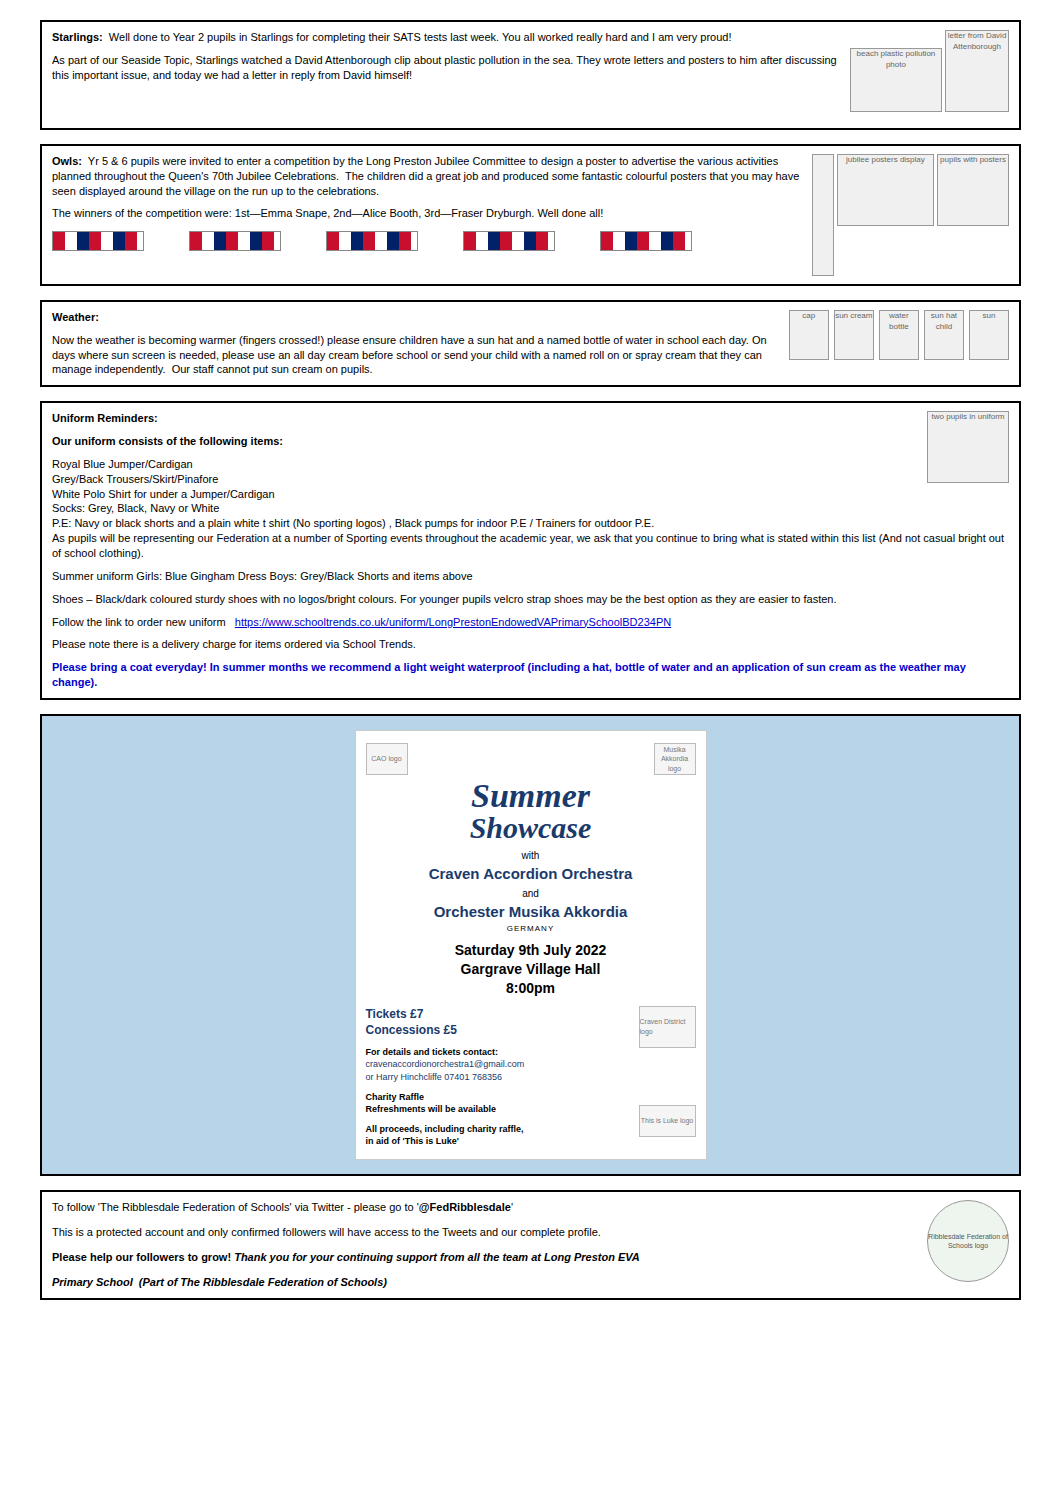beach plastic pollution photo letter from David Attenborough
Starlings: Well done to Year 2 pupils in Starlings for completing their SATS tests last week. You all worked really hard and I am very proud!
As part of our Seaside Topic, Starlings watched a David Attenborough clip about plastic pollution in the sea. They wrote letters and posters to him after discussing this important issue, and today we had a letter in reply from David himself!
jubilee posters display pupils with posters
Owls: Yr 5 & 6 pupils were invited to enter a competition by the Long Preston Jubilee Committee to design a poster to advertise the various activities planned throughout the Queen's 70th Jubilee Celebrations. The children did a great job and produced some fantastic colourful posters that you may have seen displayed around the village on the run up to the celebrations.
The winners of the competition were: 1st—Emma Snape, 2nd—Alice Booth, 3rd—Fraser Dryburgh. Well done all!
cap sun cream water bottle sun hat child sun
Weather:
Now the weather is becoming warmer (fingers crossed!) please ensure children have a sun hat and a named bottle of water in school each day. On days where sun screen is needed, please use an all day cream before school or send your child with a named roll on or spray cream that they can manage independently. Our staff cannot put sun cream on pupils.
two pupils in uniform
Uniform Reminders:
Our uniform consists of the following items:
Royal Blue Jumper/Cardigan
Grey/Back Trousers/Skirt/Pinafore
White Polo Shirt for under a Jumper/Cardigan
Socks: Grey, Black, Navy or White
P.E: Navy or black shorts and a plain white t shirt (No sporting logos) , Black pumps for indoor P.E / Trainers for outdoor P.E.
As pupils will be representing our Federation at a number of Sporting events throughout the academic year, we ask that you continue to bring what is stated within this list (And not casual bright out of school clothing).
Summer uniform Girls: Blue Gingham Dress Boys: Grey/Black Shorts and items above
Shoes – Black/dark coloured sturdy shoes with no logos/bright colours. For younger pupils velcro strap shoes may be the best option as they are easier to fasten.
Follow the link to order new uniform https://www.schooltrends.co.uk/uniform/LongPrestonEndowedVAPrimarySchoolBD234PN
Please note there is a delivery charge for items ordered via School Trends.
Please bring a coat everyday! In summer months we recommend a light weight waterproof (including a hat, bottle of water and an application of sun cream as the weather may change).
CAO logo Musika Akkordia logo
Summer
Showcase
with
Craven Accordion Orchestra
and
Orchester Musika Akkordia
GERMANY
Saturday 9th July 2022
Gargrave Village Hall
8:00pm
Craven District logo This is Luke logo
Tickets £7
Concessions £5
For details and tickets contact:
cravenaccordionorchestra1@gmail.com
or Harry Hinchcliffe 07401 768356
Charity Raffle
Refreshments will be available
All proceeds, including charity raffle,
in aid of 'This is Luke'
Ribblesdale Federation of Schools logo
To follow 'The Ribblesdale Federation of Schools' via Twitter - please go to '@FedRibblesdale'
This is a protected account and only confirmed followers will have access to the Tweets and our complete profile.
Please help our followers to grow! Thank you for your continuing support from all the team at Long Preston EVA
Primary School (Part of The Ribblesdale Federation of Schools)